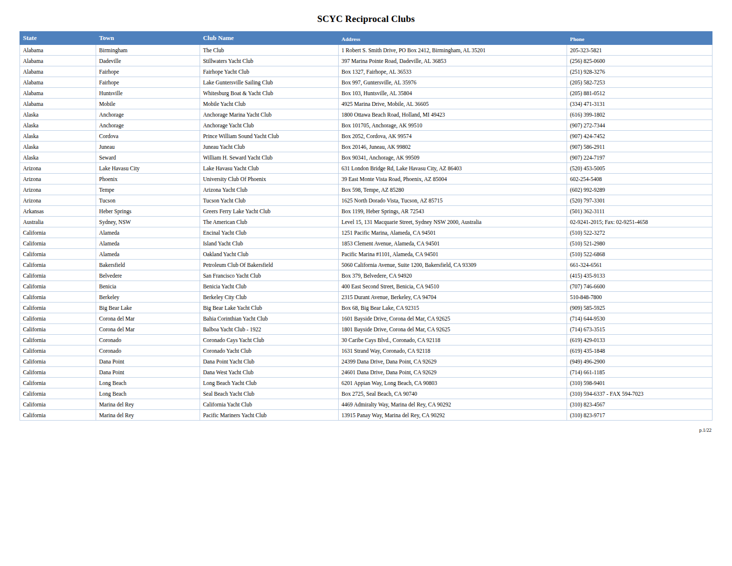SCYC Reciprocal Clubs
| State | Town | Club Name | Address | Phone |
| --- | --- | --- | --- | --- |
| Alabama | Birmingham | The Club | 1 Robert S. Smith Drive, PO Box 2412, Birmingham, AL 35201 | 205-323-5821 |
| Alabama | Dadeville | Stillwaters Yacht Club | 397 Marina Pointe Road, Dadeville, AL 36853 | (256) 825-0600 |
| Alabama | Fairhope | Fairhope Yacht Club | Box 1327, Fairhope, AL 36533 | (251) 928-3276 |
| Alabama | Fairhope | Lake Guntersville Sailing Club | Box 997, Guntersville, AL 35976 | (205) 582-7253 |
| Alabama | Huntsville | Whitesburg Boat & Yacht Club | Box 103, Huntsville, AL 35804 | (205) 881-0512 |
| Alabama | Mobile | Mobile Yacht Club | 4925 Marina Drive, Mobile, AL 36605 | (334) 471-3131 |
| Alaska | Anchorage | Anchorage Marina Yacht Club | 1800 Ottawa Beach Road, Holland, MI 49423 | (616) 399-1802 |
| Alaska | Anchorage | Anchorage Yacht Club | Box 101705, Anchorage, AK 99510 | (907) 272-7344 |
| Alaska | Cordova | Prince William Sound Yacht Club | Box 2052, Cordova, AK 99574 | (907) 424-7452 |
| Alaska | Juneau | Juneau Yacht Club | Box 20146, Juneau, AK 99802 | (907) 586-2911 |
| Alaska | Seward | William H. Seward Yacht Club | Box 90341, Anchorage, AK 99509 | (907) 224-7197 |
| Arizona | Lake Havasu City | Lake Havasu Yacht Club | 631 London Bridge Rd, Lake Havasu City, AZ 86403 | (520) 453-5005 |
| Arizona | Phoenix | University Club Of Phoenix | 39 East Monte Vista Road, Phoenix, AZ 85004 | 602-254-5408 |
| Arizona | Tempe | Arizona Yacht Club | Box 598, Tempe, AZ 85280 | (602) 992-9289 |
| Arizona | Tucson | Tucson Yacht Club | 1625 North Dorado Vista, Tucson, AZ 85715 | (520) 797-3301 |
| Arkansas | Heber Springs | Greers Ferry Lake Yacht Club | Box 1199, Heber Springs, AR 72543 | (501) 362-3111 |
| Australia | Sydney, NSW | The American Club | Level 15, 131 Macquarie Street, Sydney NSW 2000, Australia | 02-9241-2015; Fax: 02-9251-4658 |
| California | Alameda | Encinal Yacht Club | 1251 Pacific Marina, Alameda, CA 94501 | (510) 522-3272 |
| California | Alameda | Island Yacht Club | 1853 Clement Avenue, Alameda, CA 94501 | (510) 521-2980 |
| California | Alameda | Oakland Yacht Club | Pacific Marina #1101, Alameda, CA 94501 | (510) 522-6868 |
| California | Bakersfield | Petroleum Club Of Bakersfield | 5060 California Avenue, Suite 1200, Bakersfield, CA 93309 | 661-324-6561 |
| California | Belvedere | San Francisco Yacht Club | Box 379, Belvedere, CA 94920 | (415) 435-9133 |
| California | Benicia | Benicia Yacht Club | 400 East Second Street, Benicia, CA 94510 | (707) 746-6600 |
| California | Berkeley | Berkeley City Club | 2315 Durant Avenue, Berkeley, CA 94704 | 510-848-7800 |
| California | Big Bear Lake | Big Bear Lake Yacht Club | Box 68, Big Bear Lake, CA 92315 | (909) 585-5925 |
| California | Corona del Mar | Bahia Corinthian Yacht Club | 1601 Bayside Drive, Corona del Mar, CA 92625 | (714) 644-9530 |
| California | Corona del Mar | Balboa Yacht Club - 1922 | 1801 Bayside Drive, Corona del Mar, CA 92625 | (714) 673-3515 |
| California | Coronado | Coronado Cays Yacht Club | 30 Caribe Cays Blvd., Coronado, CA 92118 | (619) 429-0133 |
| California | Coronado | Coronado Yacht Club | 1631 Strand Way, Coronado, CA 92118 | (619) 435-1848 |
| California | Dana Point | Dana Point Yacht Club | 24399 Dana Drive, Dana Point, CA 92629 | (949) 496-2900 |
| California | Dana Point | Dana West Yacht Club | 24601 Dana Drive, Dana Point, CA 92629 | (714) 661-1185 |
| California | Long Beach | Long Beach Yacht Club | 6201 Appian Way, Long Beach, CA 90803 | (310) 598-9401 |
| California | Long Beach | Seal Beach Yacht Club | Box 2725, Seal Beach, CA 90740 | (310) 594-6337 - FAX 594-7023 |
| California | Marina del Rey | California Yacht Club | 4469 Admiralty Way, Marina del Rey, CA 90292 | (310) 823-4567 |
| California | Marina del Rey | Pacific Mariners Yacht Club | 13915 Panay Way, Marina del Rey, CA 90292 | (310) 823-9717 |
p.1/22